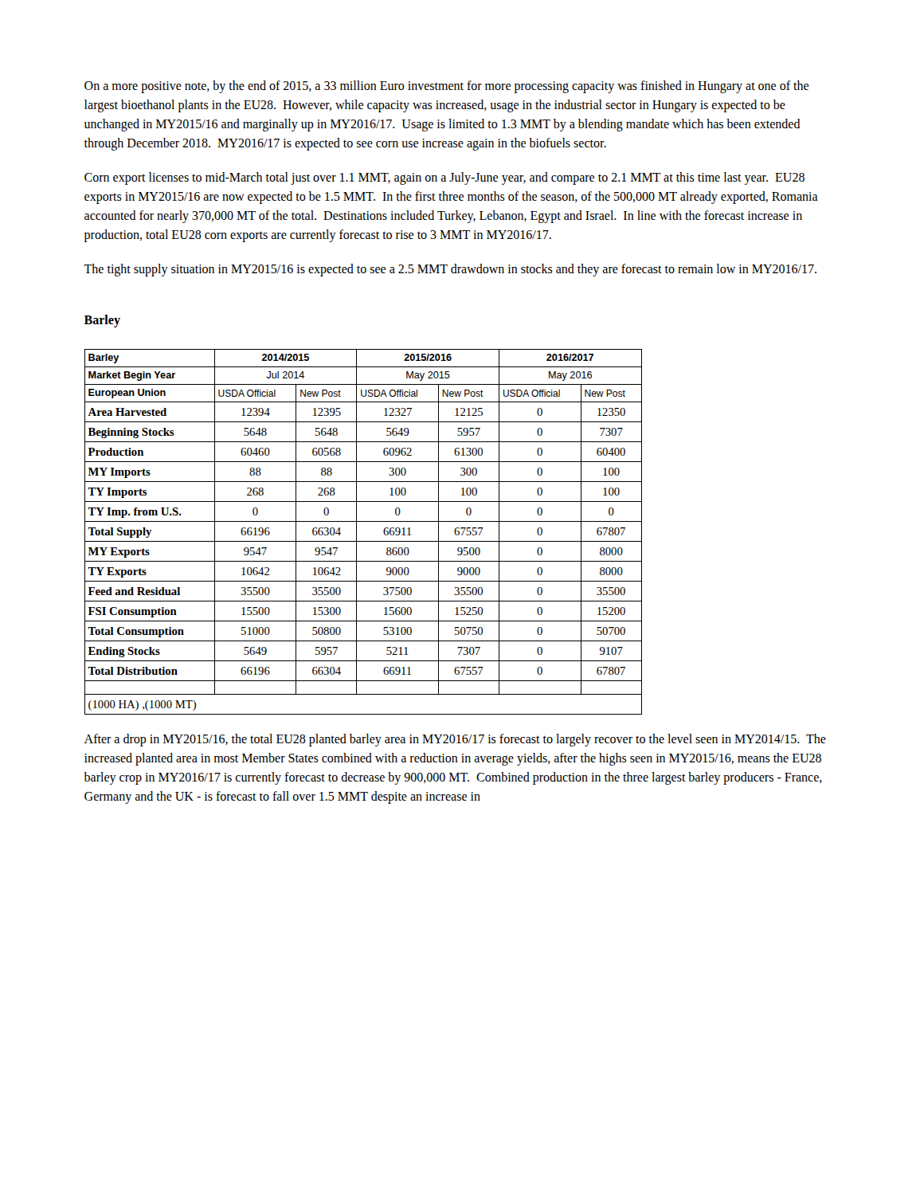On a more positive note, by the end of 2015, a 33 million Euro investment for more processing capacity was finished in Hungary at one of the largest bioethanol plants in the EU28. However, while capacity was increased, usage in the industrial sector in Hungary is expected to be unchanged in MY2015/16 and marginally up in MY2016/17. Usage is limited to 1.3 MMT by a blending mandate which has been extended through December 2018. MY2016/17 is expected to see corn use increase again in the biofuels sector.
Corn export licenses to mid-March total just over 1.1 MMT, again on a July-June year, and compare to 2.1 MMT at this time last year. EU28 exports in MY2015/16 are now expected to be 1.5 MMT. In the first three months of the season, of the 500,000 MT already exported, Romania accounted for nearly 370,000 MT of the total. Destinations included Turkey, Lebanon, Egypt and Israel. In line with the forecast increase in production, total EU28 corn exports are currently forecast to rise to 3 MMT in MY2016/17.
The tight supply situation in MY2015/16 is expected to see a 2.5 MMT drawdown in stocks and they are forecast to remain low in MY2016/17.
Barley
| Barley | 2014/2015 | 2015/2016 | 2016/2017 |
| --- | --- | --- | --- |
| Market Begin Year | Jul 2014 | May 2015 | May 2016 |
| European Union | USDA Official | New Post | USDA Official | New Post | USDA Official | New Post |
| Area Harvested | 12394 | 12395 | 12327 | 12125 | 0 | 12350 |
| Beginning Stocks | 5648 | 5648 | 5649 | 5957 | 0 | 7307 |
| Production | 60460 | 60568 | 60962 | 61300 | 0 | 60400 |
| MY Imports | 88 | 88 | 300 | 300 | 0 | 100 |
| TY Imports | 268 | 268 | 100 | 100 | 0 | 100 |
| TY Imp. from U.S. | 0 | 0 | 0 | 0 | 0 | 0 |
| Total Supply | 66196 | 66304 | 66911 | 67557 | 0 | 67807 |
| MY Exports | 9547 | 9547 | 8600 | 9500 | 0 | 8000 |
| TY Exports | 10642 | 10642 | 9000 | 9000 | 0 | 8000 |
| Feed and Residual | 35500 | 35500 | 37500 | 35500 | 0 | 35500 |
| FSI Consumption | 15500 | 15300 | 15600 | 15250 | 0 | 15200 |
| Total Consumption | 51000 | 50800 | 53100 | 50750 | 0 | 50700 |
| Ending Stocks | 5649 | 5957 | 5211 | 7307 | 0 | 9107 |
| Total Distribution | 66196 | 66304 | 66911 | 67557 | 0 | 67807 |
| (1000 HA) ,(1000 MT) |
After a drop in MY2015/16, the total EU28 planted barley area in MY2016/17 is forecast to largely recover to the level seen in MY2014/15. The increased planted area in most Member States combined with a reduction in average yields, after the highs seen in MY2015/16, means the EU28 barley crop in MY2016/17 is currently forecast to decrease by 900,000 MT. Combined production in the three largest barley producers - France, Germany and the UK - is forecast to fall over 1.5 MMT despite an increase in